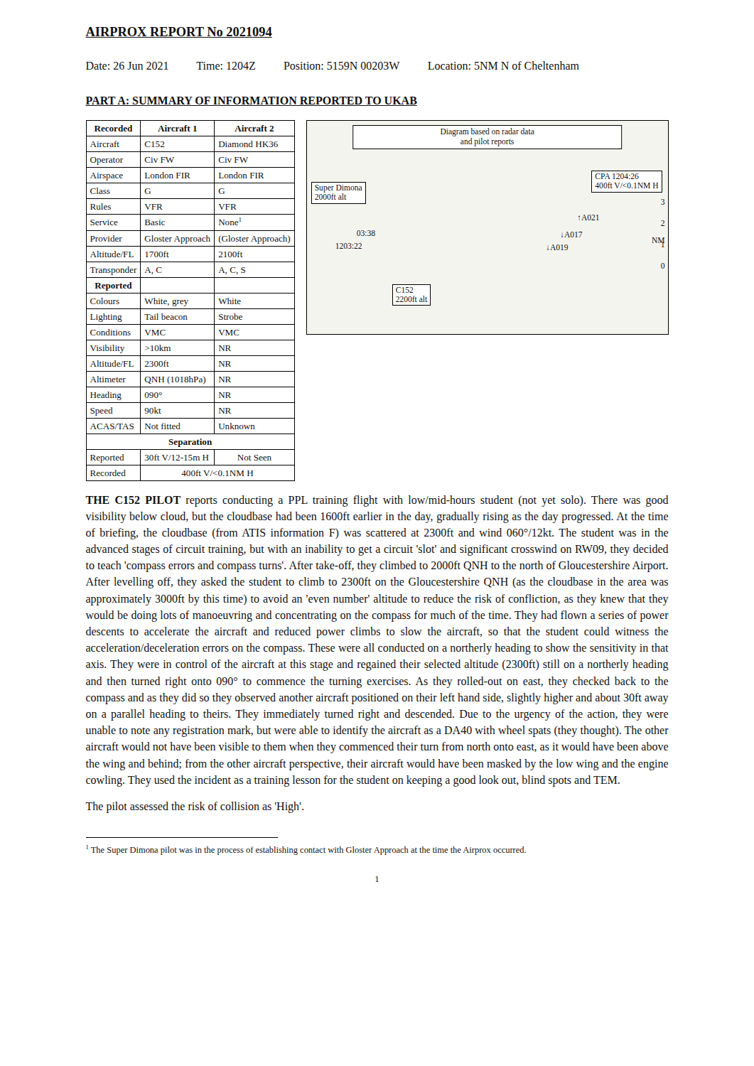AIRPROX REPORT No 2021094
Date: 26 Jun 2021 Time: 1204Z Position: 5159N 00203W Location: 5NM N of Cheltenham
PART A: SUMMARY OF INFORMATION REPORTED TO UKAB
| Recorded | Aircraft 1 | Aircraft 2 |
| --- | --- | --- |
| Aircraft | C152 | Diamond HK36 |
| Operator | Civ FW | Civ FW |
| Airspace | London FIR | London FIR |
| Class | G | G |
| Rules | VFR | VFR |
| Service | Basic | None 1 |
| Provider | Gloster Approach | (Gloster Approach) |
| Altitude/FL | 1700ft | 2100ft |
| Transponder | A, C | A, C, S |
| Reported | | |
| Colours | White, grey | White |
| Lighting | Tail beacon | Strobe |
| Conditions | VMC | VMC |
| Visibility | >10km | NR |
| Altitude/FL | 2300ft | NR |
| Altimeter | QNH (1018hPa) | NR |
| Heading | 090° | NR |
| Speed | 90kt | NR |
| ACAS/TAS | Not fitted | Unknown |
| Separation |
| Reported | 30ft V/12-15m H | Not Seen |
| Recorded | 400ft V/<0.1NM H |
Diagram based on radar data
and pilot reports
Super Dimona
2000ft alt
CPA 1204:26
400ft V/<0.1NM H
C152
2200ft alt
03:38
1203:22
↑A021
↓A017
↓A019
3
2
1
0
NM
THE C152 PILOT reports conducting a PPL training flight with low/mid-hours student (not yet solo). There was good visibility below cloud, but the cloudbase had been 1600ft earlier in the day, gradually rising as the day progressed. At the time of briefing, the cloudbase (from ATIS information F) was scattered at 2300ft and wind 060°/12kt. The student was in the advanced stages of circuit training, but with an inability to get a circuit 'slot' and significant crosswind on RW09, they decided to teach 'compass errors and compass turns'. After take-off, they climbed to 2000ft QNH to the north of Gloucestershire Airport. After levelling off, they asked the student to climb to 2300ft on the Gloucestershire QNH (as the cloudbase in the area was approximately 3000ft by this time) to avoid an 'even number' altitude to reduce the risk of confliction, as they knew that they would be doing lots of manoeuvring and concentrating on the compass for much of the time. They had flown a series of power descents to accelerate the aircraft and reduced power climbs to slow the aircraft, so that the student could witness the acceleration/deceleration errors on the compass. These were all conducted on a northerly heading to show the sensitivity in that axis. They were in control of the aircraft at this stage and regained their selected altitude (2300ft) still on a northerly heading and then turned right onto 090° to commence the turning exercises. As they rolled-out on east, they checked back to the compass and as they did so they observed another aircraft positioned on their left hand side, slightly higher and about 30ft away on a parallel heading to theirs. They immediately turned right and descended. Due to the urgency of the action, they were unable to note any registration mark, but were able to identify the aircraft as a DA40 with wheel spats (they thought). The other aircraft would not have been visible to them when they commenced their turn from north onto east, as it would have been above the wing and behind; from the other aircraft perspective, their aircraft would have been masked by the low wing and the engine cowling. They used the incident as a training lesson for the student on keeping a good look out, blind spots and TEM.
The pilot assessed the risk of collision as 'High'.
1 The Super Dimona pilot was in the process of establishing contact with Gloster Approach at the time the Airprox occurred.
1